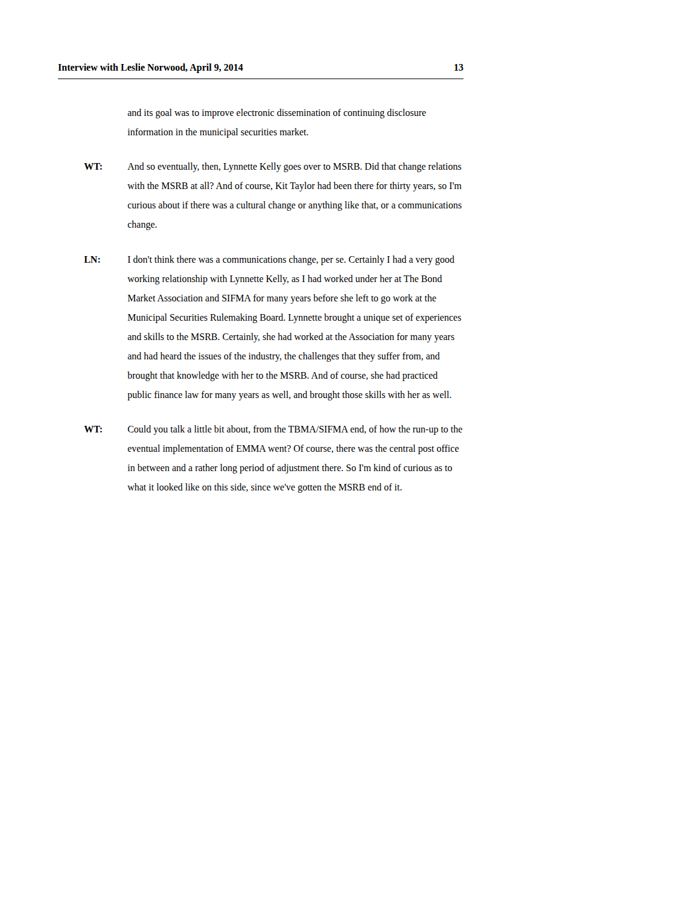Interview with Leslie Norwood, April 9, 2014 13
and its goal was to improve electronic dissemination of continuing disclosure information in the municipal securities market.
WT:
And so eventually, then, Lynnette Kelly goes over to MSRB. Did that change relations with the MSRB at all? And of course, Kit Taylor had been there for thirty years, so I'm curious about if there was a cultural change or anything like that, or a communications change.
LN:
I don't think there was a communications change, per se. Certainly I had a very good working relationship with Lynnette Kelly, as I had worked under her at The Bond Market Association and SIFMA for many years before she left to go work at the Municipal Securities Rulemaking Board. Lynnette brought a unique set of experiences and skills to the MSRB. Certainly, she had worked at the Association for many years and had heard the issues of the industry, the challenges that they suffer from, and brought that knowledge with her to the MSRB. And of course, she had practiced public finance law for many years as well, and brought those skills with her as well.
WT:
Could you talk a little bit about, from the TBMA/SIFMA end, of how the run-up to the eventual implementation of EMMA went? Of course, there was the central post office in between and a rather long period of adjustment there. So I'm kind of curious as to what it looked like on this side, since we've gotten the MSRB end of it.